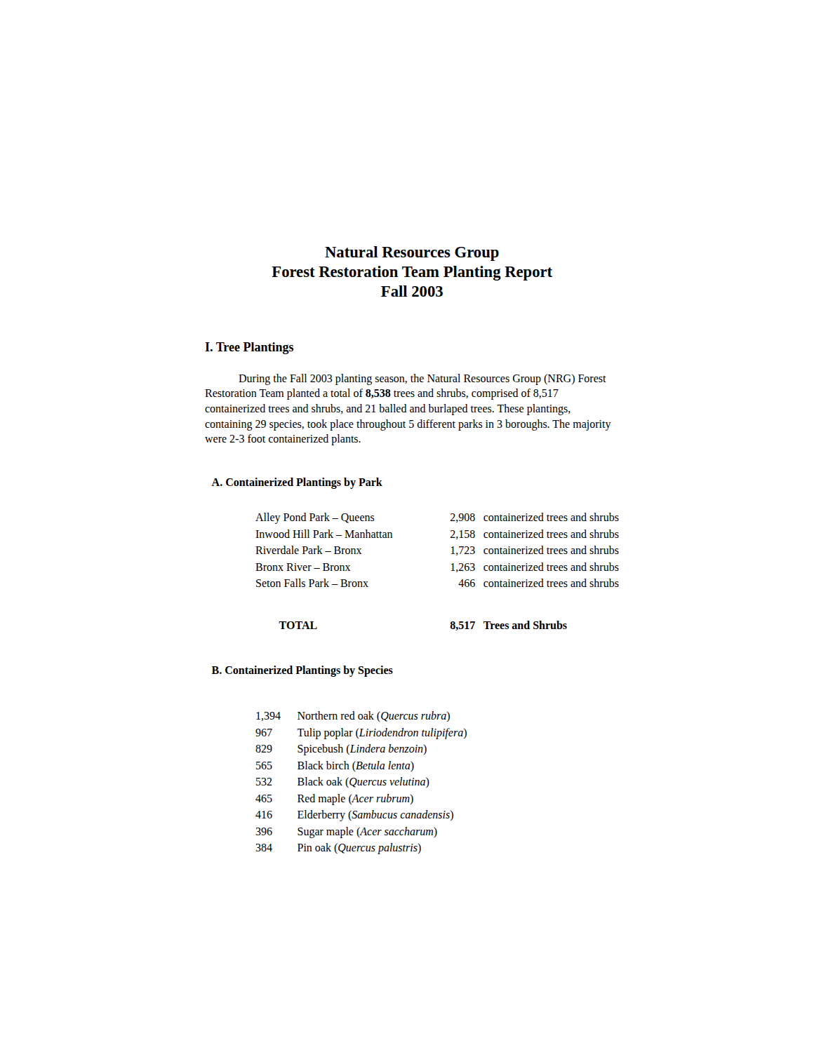Natural Resources Group
Forest Restoration Team Planting Report
Fall 2003
I. Tree Plantings
During the Fall 2003 planting season, the Natural Resources Group (NRG) Forest Restoration Team planted a total of 8,538 trees and shrubs, comprised of 8,517 containerized trees and shrubs, and 21 balled and burlaped trees. These plantings, containing 29 species, took place throughout 5 different parks in 3 boroughs. The majority were 2-3 foot containerized plants.
A. Containerized Plantings by Park
| Alley Pond Park – Queens | 2,908 | containerized trees and shrubs |
| Inwood Hill Park – Manhattan | 2,158 | containerized trees and shrubs |
| Riverdale Park – Bronx | 1,723 | containerized trees and shrubs |
| Bronx River – Bronx | 1,263 | containerized trees and shrubs |
| Seton Falls Park – Bronx | 466 | containerized trees and shrubs |
| TOTAL | 8,517 | Trees and Shrubs |
B. Containerized Plantings by Species
| 1,394 | Northern red oak ( Quercus rubra ) |
| 967 | Tulip poplar ( Liriodendron tulipifera ) |
| 829 | Spicebush ( Lindera benzoin ) |
| 565 | Black birch ( Betula lenta ) |
| 532 | Black oak ( Quercus velutina ) |
| 465 | Red maple ( Acer rubrum ) |
| 416 | Elderberry ( Sambucus canadensis ) |
| 396 | Sugar maple ( Acer saccharum ) |
| 384 | Pin oak ( Quercus palustris ) |